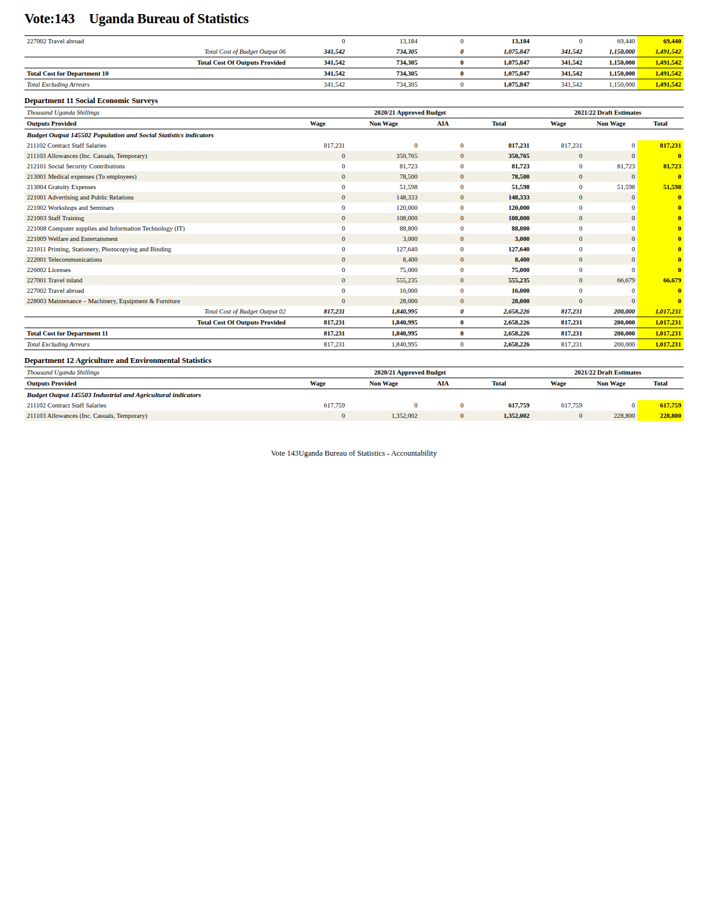Vote:143 Uganda Bureau of Statistics
| 227002 Travel abroad | 0 | 13,184 | 0 | 13,184 | 0 | 69,440 | 69,440 |
| Total Cost of Budget Output 06 | 341,542 | 734,305 | 0 | 1,075,847 | 341,542 | 1,150,000 | 1,491,542 |
| Total Cost Of Outputs Provided | 341,542 | 734,305 | 0 | 1,075,847 | 341,542 | 1,150,000 | 1,491,542 |
| Total Cost for Department 10 | 341,542 | 734,305 | 0 | 1,075,847 | 341,542 | 1,150,000 | 1,491,542 |
| Total Excluding Arrears | 341,542 | 734,305 | 0 | 1,075,847 | 341,542 | 1,150,000 | 1,491,542 |
Department 11 Social Economic Surveys
| Thousand Uganda Shillings | 2020/21 Approved Budget | 2021/22 Draft Estimates |
| Outputs Provided | Wage | Non Wage | AIA | Total | Wage | Non Wage | Total |
| Budget Output 145502 Population and Social Statistics indicators |
| 211102 Contract Staff Salaries | 817,231 | 0 | 0 | 817,231 | 817,231 | 0 | 817,231 |
| 211103 Allowances (Inc. Casuals, Temporary) | 0 | 350,765 | 0 | 350,765 | 0 | 0 | 0 |
| 212101 Social Security Contributions | 0 | 81,723 | 0 | 81,723 | 0 | 81,723 | 81,723 |
| 213001 Medical expenses (To employees) | 0 | 78,500 | 0 | 78,500 | 0 | 0 | 0 |
| 213004 Gratuity Expenses | 0 | 51,598 | 0 | 51,598 | 0 | 51,598 | 51,598 |
| 221001 Advertising and Public Relations | 0 | 148,333 | 0 | 148,333 | 0 | 0 | 0 |
| 221002 Workshops and Seminars | 0 | 120,000 | 0 | 120,000 | 0 | 0 | 0 |
| 221003 Staff Training | 0 | 108,000 | 0 | 108,000 | 0 | 0 | 0 |
| 221008 Computer supplies and Information Technology (IT) | 0 | 88,800 | 0 | 88,800 | 0 | 0 | 0 |
| 221009 Welfare and Entertainment | 0 | 3,000 | 0 | 3,000 | 0 | 0 | 0 |
| 221011 Printing, Stationery, Photocopying and Binding | 0 | 127,640 | 0 | 127,640 | 0 | 0 | 0 |
| 222001 Telecommunications | 0 | 8,400 | 0 | 8,400 | 0 | 0 | 0 |
| 226002 Licenses | 0 | 75,000 | 0 | 75,000 | 0 | 0 | 0 |
| 227001 Travel inland | 0 | 555,235 | 0 | 555,235 | 0 | 66,679 | 66,679 |
| 227002 Travel abroad | 0 | 16,000 | 0 | 16,000 | 0 | 0 | 0 |
| 228003 Maintenance – Machinery, Equipment & Furniture | 0 | 28,000 | 0 | 28,000 | 0 | 0 | 0 |
| Total Cost of Budget Output 02 | 817,231 | 1,840,995 | 0 | 2,658,226 | 817,231 | 200,000 | 1,017,231 |
| Total Cost Of Outputs Provided | 817,231 | 1,840,995 | 0 | 2,658,226 | 817,231 | 200,000 | 1,017,231 |
| Total Cost for Department 11 | 817,231 | 1,840,995 | 0 | 2,658,226 | 817,231 | 200,000 | 1,017,231 |
| Total Excluding Arrears | 817,231 | 1,840,995 | 0 | 2,658,226 | 817,231 | 200,000 | 1,017,231 |
Department 12 Agriculture and Environmental Statistics
| Thousand Uganda Shillings | 2020/21 Approved Budget | 2021/22 Draft Estimates |
| Outputs Provided | Wage | Non Wage | AIA | Total | Wage | Non Wage | Total |
| Budget Output 145503 Industrial and Agricultural indicators |
| 211102 Contract Staff Salaries | 617,759 | 0 | 0 | 617,759 | 617,759 | 0 | 617,759 |
| 211103 Allowances (Inc. Casuals, Temporary) | 0 | 1,352,002 | 0 | 1,352,002 | 0 | 228,800 | 228,800 |
Vote 143Uganda Bureau of Statistics - Accountability